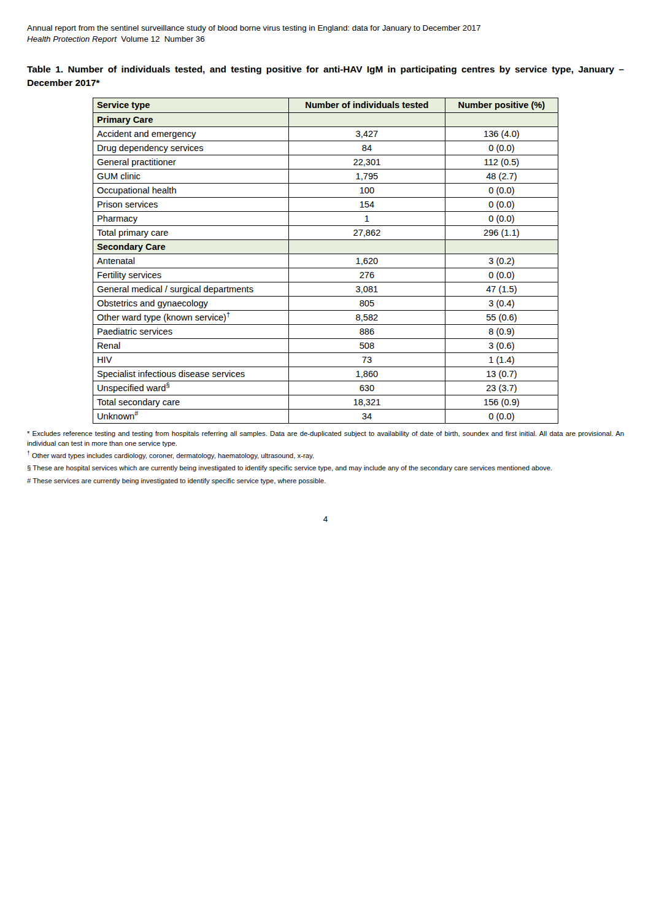Annual report from the sentinel surveillance study of blood borne virus testing in England: data for January to December 2017
Health Protection Report Volume 12 Number 36
Table 1. Number of individuals tested, and testing positive for anti-HAV IgM in participating centres by service type, January – December 2017*
| Service type | Number of individuals tested | Number positive (%) |
| --- | --- | --- |
| Primary Care | | |
| Accident and emergency | 3,427 | 136 (4.0) |
| Drug dependency services | 84 | 0 (0.0) |
| General practitioner | 22,301 | 112 (0.5) |
| GUM clinic | 1,795 | 48 (2.7) |
| Occupational health | 100 | 0 (0.0) |
| Prison services | 154 | 0 (0.0) |
| Pharmacy | 1 | 0 (0.0) |
| Total primary care | 27,862 | 296 (1.1) |
| Secondary Care | | |
| Antenatal | 1,620 | 3 (0.2) |
| Fertility services | 276 | 0 (0.0) |
| General medical / surgical departments | 3,081 | 47 (1.5) |
| Obstetrics and gynaecology | 805 | 3 (0.4) |
| Other ward type (known service) † | 8,582 | 55 (0.6) |
| Paediatric services | 886 | 8 (0.9) |
| Renal | 508 | 3 (0.6) |
| HIV | 73 | 1 (1.4) |
| Specialist infectious disease services | 1,860 | 13 (0.7) |
| Unspecified ward § | 630 | 23 (3.7) |
| Total secondary care | 18,321 | 156 (0.9) |
| Unknown # | 34 | 0 (0.0) |
* Excludes reference testing and testing from hospitals referring all samples. Data are de-duplicated subject to availability of date of birth, soundex and first initial. All data are provisional. An individual can test in more than one service type.
† Other ward types includes cardiology, coroner, dermatology, haematology, ultrasound, x-ray.
§ These are hospital services which are currently being investigated to identify specific service type, and may include any of the secondary care services mentioned above.
# These services are currently being investigated to identify specific service type, where possible.
4